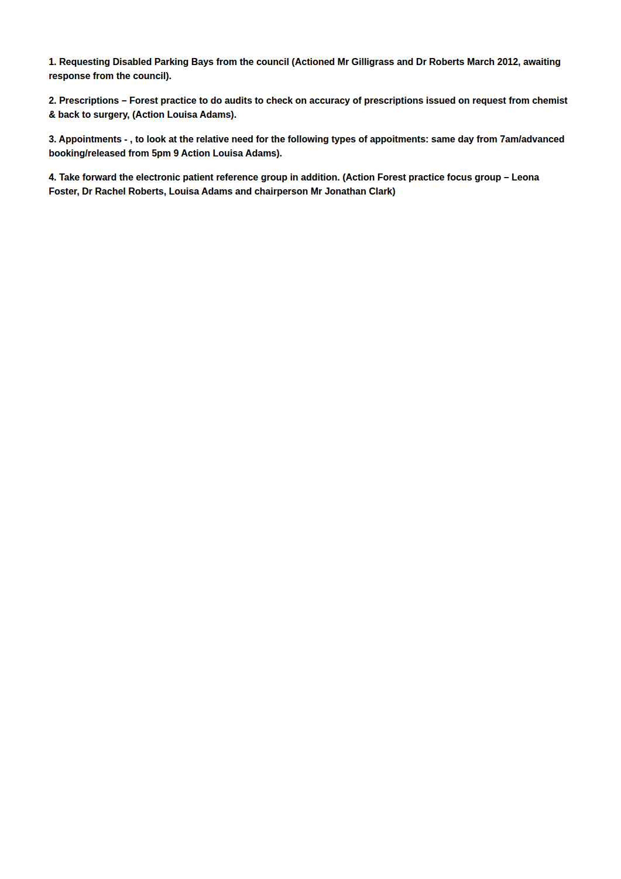1. Requesting Disabled Parking Bays from the council (Actioned Mr Gilligrass and Dr Roberts March 2012, awaiting response from the council).
2. Prescriptions – Forest practice to do audits to check on accuracy of prescriptions issued on request from chemist & back to surgery, (Action Louisa Adams).
3. Appointments - , to look at the relative need for the following types of appoitments: same day from 7am/advanced booking/released from 5pm 9 Action Louisa Adams).
4. Take forward the electronic patient reference group in addition. (Action Forest practice focus group – Leona Foster, Dr Rachel Roberts, Louisa Adams and chairperson Mr Jonathan Clark)